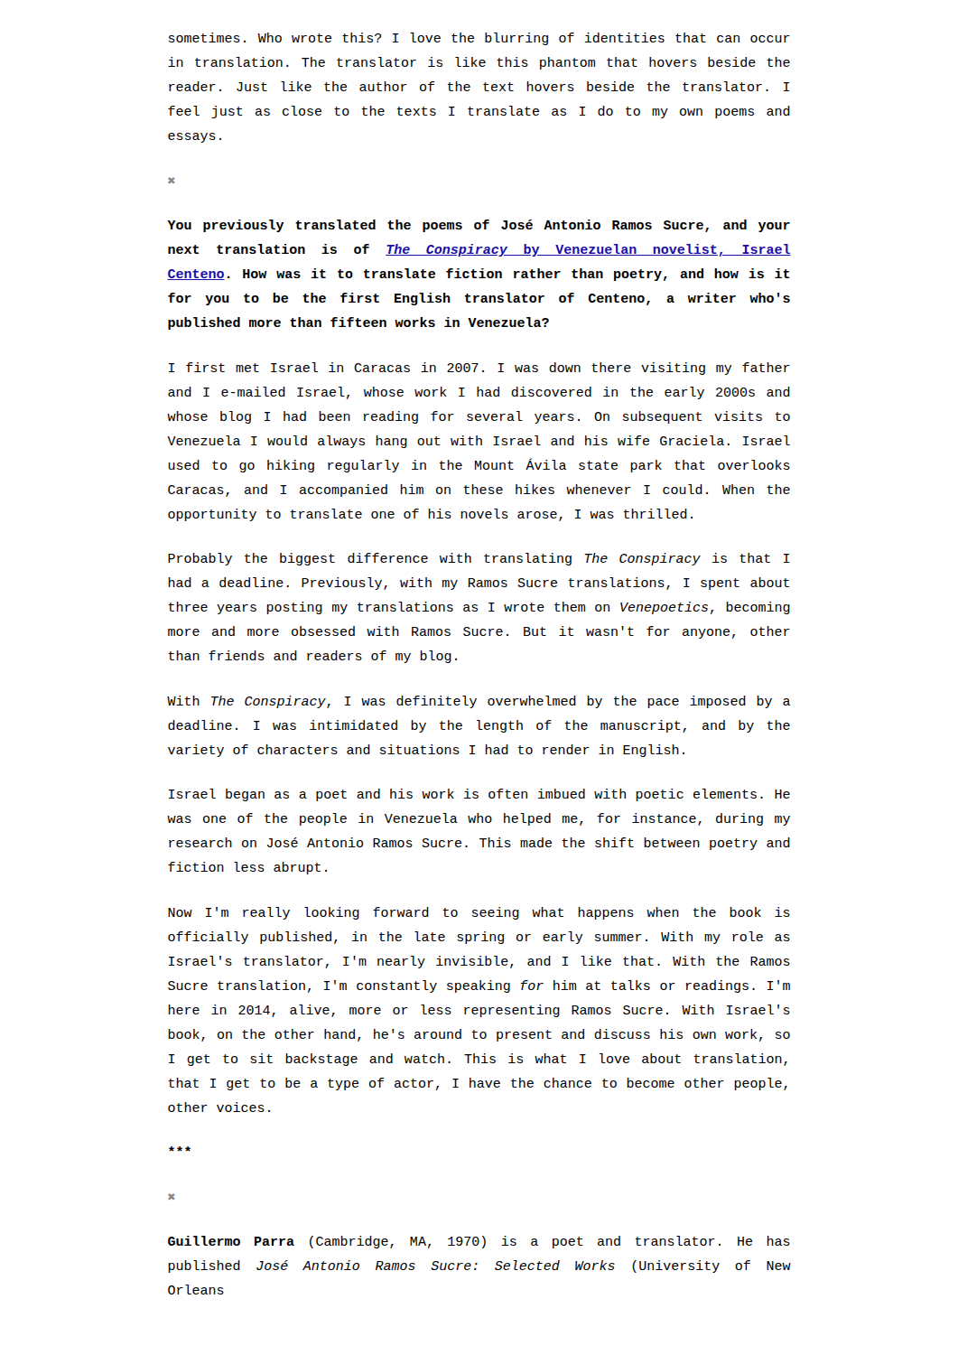sometimes. Who wrote this? I love the blurring of identities that can occur in translation. The translator is like this phantom that hovers beside the reader. Just like the author of the text hovers beside the translator. I feel just as close to the texts I translate as I do to my own poems and essays.
✖
You previously translated the poems of José Antonio Ramos Sucre, and your next translation is of The Conspiracy by Venezuelan novelist, Israel Centeno. How was it to translate fiction rather than poetry, and how is it for you to be the first English translator of Centeno, a writer who's published more than fifteen works in Venezuela?
I first met Israel in Caracas in 2007. I was down there visiting my father and I e-mailed Israel, whose work I had discovered in the early 2000s and whose blog I had been reading for several years. On subsequent visits to Venezuela I would always hang out with Israel and his wife Graciela. Israel used to go hiking regularly in the Mount Ávila state park that overlooks Caracas, and I accompanied him on these hikes whenever I could. When the opportunity to translate one of his novels arose, I was thrilled.
Probably the biggest difference with translating The Conspiracy is that I had a deadline. Previously, with my Ramos Sucre translations, I spent about three years posting my translations as I wrote them on Venepoetics, becoming more and more obsessed with Ramos Sucre. But it wasn't for anyone, other than friends and readers of my blog.
With The Conspiracy, I was definitely overwhelmed by the pace imposed by a deadline. I was intimidated by the length of the manuscript, and by the variety of characters and situations I had to render in English.
Israel began as a poet and his work is often imbued with poetic elements. He was one of the people in Venezuela who helped me, for instance, during my research on José Antonio Ramos Sucre. This made the shift between poetry and fiction less abrupt.
Now I'm really looking forward to seeing what happens when the book is officially published, in the late spring or early summer. With my role as Israel's translator, I'm nearly invisible, and I like that. With the Ramos Sucre translation, I'm constantly speaking for him at talks or readings. I'm here in 2014, alive, more or less representing Ramos Sucre. With Israel's book, on the other hand, he's around to present and discuss his own work, so I get to sit backstage and watch. This is what I love about translation, that I get to be a type of actor, I have the chance to become other people, other voices.
***
✖
Guillermo Parra (Cambridge, MA, 1970) is a poet and translator. He has published José Antonio Ramos Sucre: Selected Works (University of New Orleans